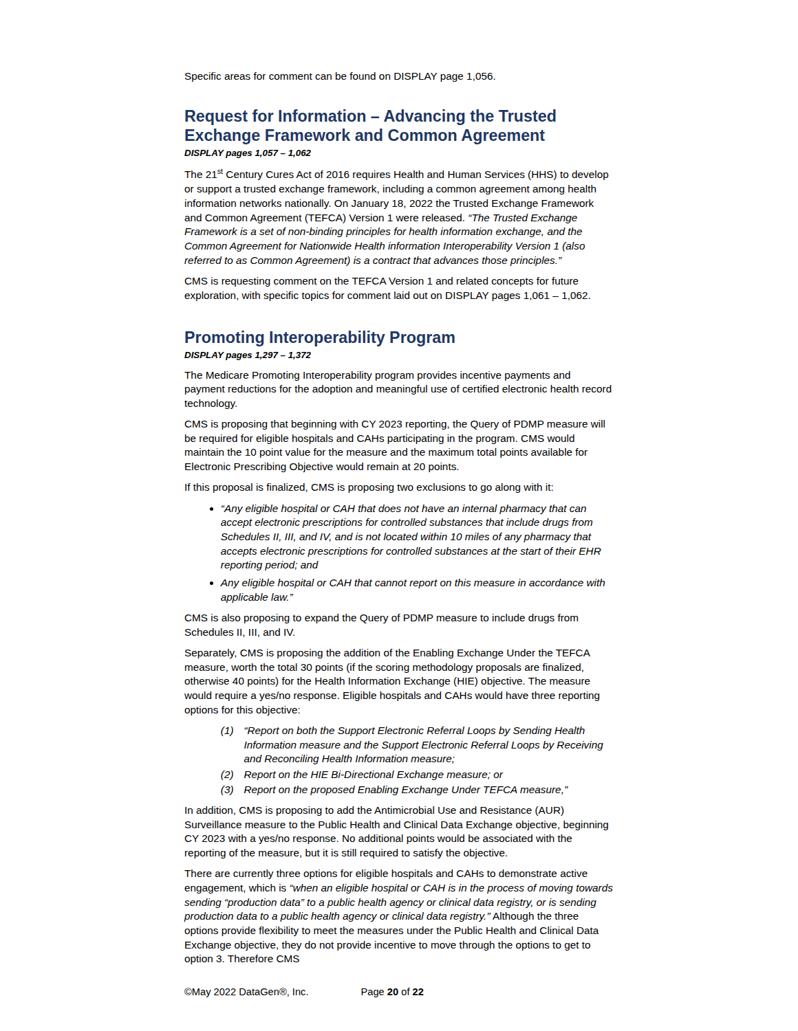Specific areas for comment can be found on DISPLAY page 1,056.
Request for Information – Advancing the Trusted Exchange Framework and Common Agreement
DISPLAY pages 1,057 – 1,062
The 21st Century Cures Act of 2016 requires Health and Human Services (HHS) to develop or support a trusted exchange framework, including a common agreement among health information networks nationally. On January 18, 2022 the Trusted Exchange Framework and Common Agreement (TEFCA) Version 1 were released. “The Trusted Exchange Framework is a set of non-binding principles for health information exchange, and the Common Agreement for Nationwide Health information Interoperability Version 1 (also referred to as Common Agreement) is a contract that advances those principles.”
CMS is requesting comment on the TEFCA Version 1 and related concepts for future exploration, with specific topics for comment laid out on DISPLAY pages 1,061 – 1,062.
Promoting Interoperability Program
DISPLAY pages 1,297 – 1,372
The Medicare Promoting Interoperability program provides incentive payments and payment reductions for the adoption and meaningful use of certified electronic health record technology.
CMS is proposing that beginning with CY 2023 reporting, the Query of PDMP measure will be required for eligible hospitals and CAHs participating in the program. CMS would maintain the 10 point value for the measure and the maximum total points available for Electronic Prescribing Objective would remain at 20 points.
If this proposal is finalized, CMS is proposing two exclusions to go along with it:
“Any eligible hospital or CAH that does not have an internal pharmacy that can accept electronic prescriptions for controlled substances that include drugs from Schedules II, III, and IV, and is not located within 10 miles of any pharmacy that accepts electronic prescriptions for controlled substances at the start of their EHR reporting period; and
Any eligible hospital or CAH that cannot report on this measure in accordance with applicable law.”
CMS is also proposing to expand the Query of PDMP measure to include drugs from Schedules II, III, and IV.
Separately, CMS is proposing the addition of the Enabling Exchange Under the TEFCA measure, worth the total 30 points (if the scoring methodology proposals are finalized, otherwise 40 points) for the Health Information Exchange (HIE) objective. The measure would require a yes/no response. Eligible hospitals and CAHs would have three reporting options for this objective:
“Report on both the Support Electronic Referral Loops by Sending Health Information measure and the Support Electronic Referral Loops by Receiving and Reconciling Health Information measure;
Report on the HIE Bi-Directional Exchange measure; or
Report on the proposed Enabling Exchange Under TEFCA measure,”
In addition, CMS is proposing to add the Antimicrobial Use and Resistance (AUR) Surveillance measure to the Public Health and Clinical Data Exchange objective, beginning CY 2023 with a yes/no response. No additional points would be associated with the reporting of the measure, but it is still required to satisfy the objective.
There are currently three options for eligible hospitals and CAHs to demonstrate active engagement, which is “when an eligible hospital or CAH is in the process of moving towards sending “production data” to a public health agency or clinical data registry, or is sending production data to a public health agency or clinical data registry.” Although the three options provide flexibility to meet the measures under the Public Health and Clinical Data Exchange objective, they do not provide incentive to move through the options to get to option 3. Therefore CMS
©May 2022 DataGen®, Inc. Page 20 of 22